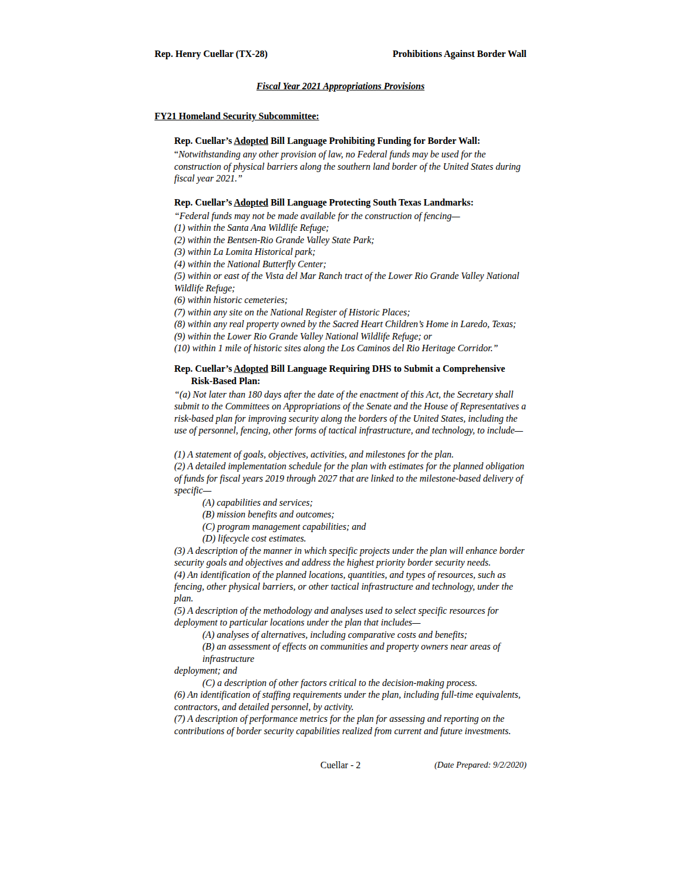Rep. Henry Cuellar (TX-28) Prohibitions Against Border Wall
Fiscal Year 2021 Appropriations Provisions
FY21 Homeland Security Subcommittee:
Rep. Cuellar’s Adopted Bill Language Prohibiting Funding for Border Wall:
“Notwithstanding any other provision of law, no Federal funds may be used for the construction of physical barriers along the southern land border of the United States during fiscal year 2021.”
Rep. Cuellar’s Adopted Bill Language Protecting South Texas Landmarks:
“Federal funds may not be made available for the construction of fencing—
(1) within the Santa Ana Wildlife Refuge;
(2) within the Bentsen-Rio Grande Valley State Park;
(3) within La Lomita Historical park;
(4) within the National Butterfly Center;
(5) within or east of the Vista del Mar Ranch tract of the Lower Rio Grande Valley National Wildlife Refuge;
(6) within historic cemeteries;
(7) within any site on the National Register of Historic Places;
(8) within any real property owned by the Sacred Heart Children’s Home in Laredo, Texas;
(9) within the Lower Rio Grande Valley National Wildlife Refuge; or
(10) within 1 mile of historic sites along the Los Caminos del Rio Heritage Corridor.”
Rep. Cuellar’s Adopted Bill Language Requiring DHS to Submit a Comprehensive Risk-Based Plan:
“(a) Not later than 180 days after the date of the enactment of this Act, the Secretary shall submit to the Committees on Appropriations of the Senate and the House of Representatives a risk-based plan for improving security along the borders of the United States, including the use of personnel, fencing, other forms of tactical infrastructure, and technology, to include—
(1) A statement of goals, objectives, activities, and milestones for the plan.
(2) A detailed implementation schedule for the plan with estimates for the planned obligation of funds for fiscal years 2019 through 2027 that are linked to the milestone-based delivery of specific—
(A) capabilities and services;
(B) mission benefits and outcomes;
(C) program management capabilities; and
(D) lifecycle cost estimates.
(3) A description of the manner in which specific projects under the plan will enhance border security goals and objectives and address the highest priority border security needs.
(4) An identification of the planned locations, quantities, and types of resources, such as fencing, other physical barriers, or other tactical infrastructure and technology, under the plan.
(5) A description of the methodology and analyses used to select specific resources for deployment to particular locations under the plan that includes—
(A) analyses of alternatives, including comparative costs and benefits;
(B) an assessment of effects on communities and property owners near areas of infrastructure
deployment; and
(C) a description of other factors critical to the decision-making process.
(6) An identification of staffing requirements under the plan, including full-time equivalents, contractors, and detailed personnel, by activity.
(7) A description of performance metrics for the plan for assessing and reporting on the contributions of border security capabilities realized from current and future investments.
Cuellar - 2 (Date Prepared: 9/2/2020)